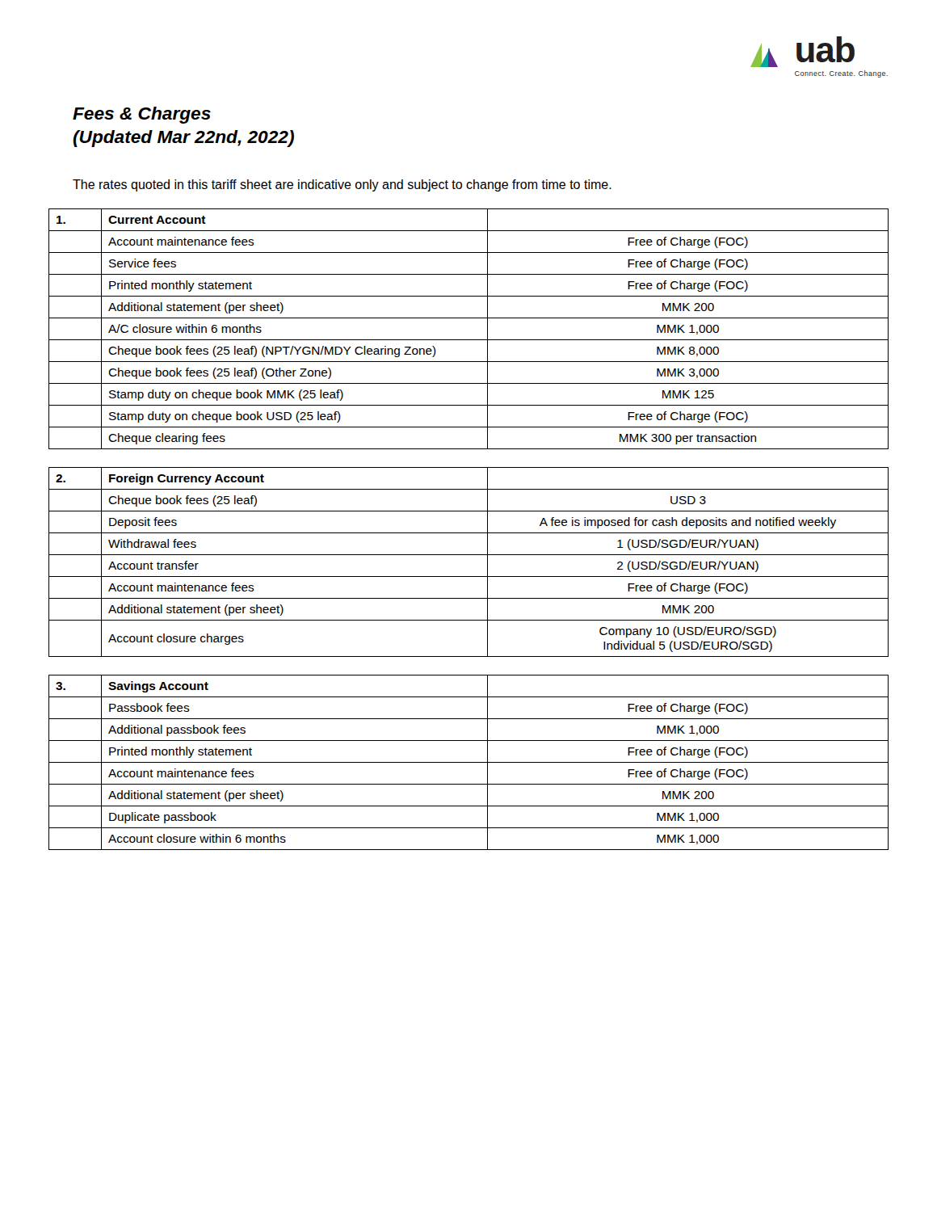uab
Connect. Create. Change.
Fees & Charges
(Updated Mar 22nd, 2022)
The rates quoted in this tariff sheet are indicative only and subject to change from time to time.
| 1. | Current Account | |
| | Account maintenance fees | Free of Charge (FOC) |
| | Service fees | Free of Charge (FOC) |
| | Printed monthly statement | Free of Charge (FOC) |
| | Additional statement (per sheet) | MMK 200 |
| | A/C closure within 6 months | MMK 1,000 |
| | Cheque book fees (25 leaf) (NPT/YGN/MDY Clearing Zone) | MMK 8,000 |
| | Cheque book fees (25 leaf) (Other Zone) | MMK 3,000 |
| | Stamp duty on cheque book MMK (25 leaf) | MMK 125 |
| | Stamp duty on cheque book USD (25 leaf) | Free of Charge (FOC) |
| | Cheque clearing fees | MMK 300 per transaction |
| 2. | Foreign Currency Account | |
| | Cheque book fees (25 leaf) | USD 3 |
| | Deposit fees | A fee is imposed for cash deposits and notified weekly |
| | Withdrawal fees | 1 (USD/SGD/EUR/YUAN) |
| | Account transfer | 2 (USD/SGD/EUR/YUAN) |
| | Account maintenance fees | Free of Charge (FOC) |
| | Additional statement (per sheet) | MMK 200 |
| | Account closure charges | Company 10 (USD/EURO/SGD) Individual 5 (USD/EURO/SGD) |
| 3. | Savings Account | |
| | Passbook fees | Free of Charge (FOC) |
| | Additional passbook fees | MMK 1,000 |
| | Printed monthly statement | Free of Charge (FOC) |
| | Account maintenance fees | Free of Charge (FOC) |
| | Additional statement (per sheet) | MMK 200 |
| | Duplicate passbook | MMK 1,000 |
| | Account closure within 6 months | MMK 1,000 |